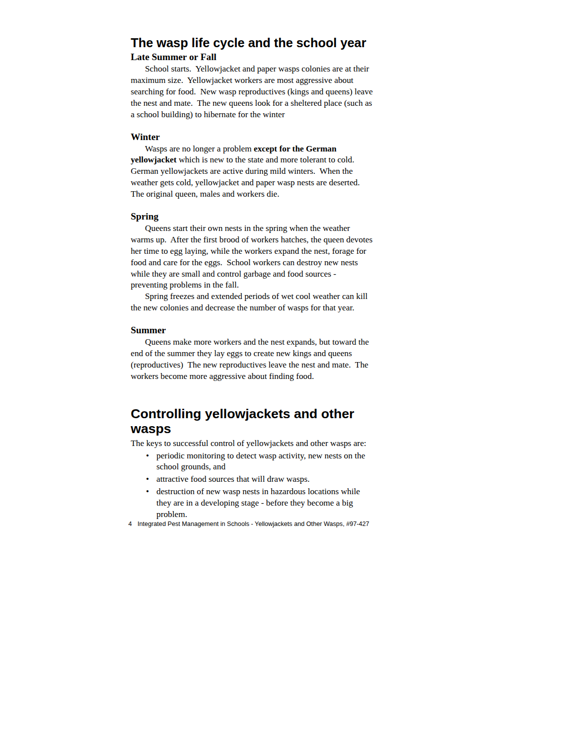The wasp life cycle and the school year
Late Summer or Fall
School starts. Yellowjacket and paper wasps colonies are at their maximum size. Yellowjacket workers are most aggressive about searching for food. New wasp reproductives (kings and queens) leave the nest and mate. The new queens look for a sheltered place (such as a school building) to hibernate for the winter
Winter
Wasps are no longer a problem except for the German yellowjacket which is new to the state and more tolerant to cold. German yellowjackets are active during mild winters. When the weather gets cold, yellowjacket and paper wasp nests are deserted. The original queen, males and workers die.
Spring
Queens start their own nests in the spring when the weather warms up. After the first brood of workers hatches, the queen devotes her time to egg laying, while the workers expand the nest, forage for food and care for the eggs. School workers can destroy new nests while they are small and control garbage and food sources - preventing problems in the fall.
Spring freezes and extended periods of wet cool weather can kill the new colonies and decrease the number of wasps for that year.
Summer
Queens make more workers and the nest expands, but toward the end of the summer they lay eggs to create new kings and queens (reproductives) The new reproductives leave the nest and mate. The workers become more aggressive about finding food.
Controlling yellowjackets and other wasps
The keys to successful control of yellowjackets and other wasps are:
periodic monitoring to detect wasp activity, new nests on the school grounds, and
attractive food sources that will draw wasps.
destruction of new wasp nests in hazardous locations while they are in a developing stage - before they become a big problem.
4 Integrated Pest Management in Schools - Yellowjackets and Other Wasps, #97-427